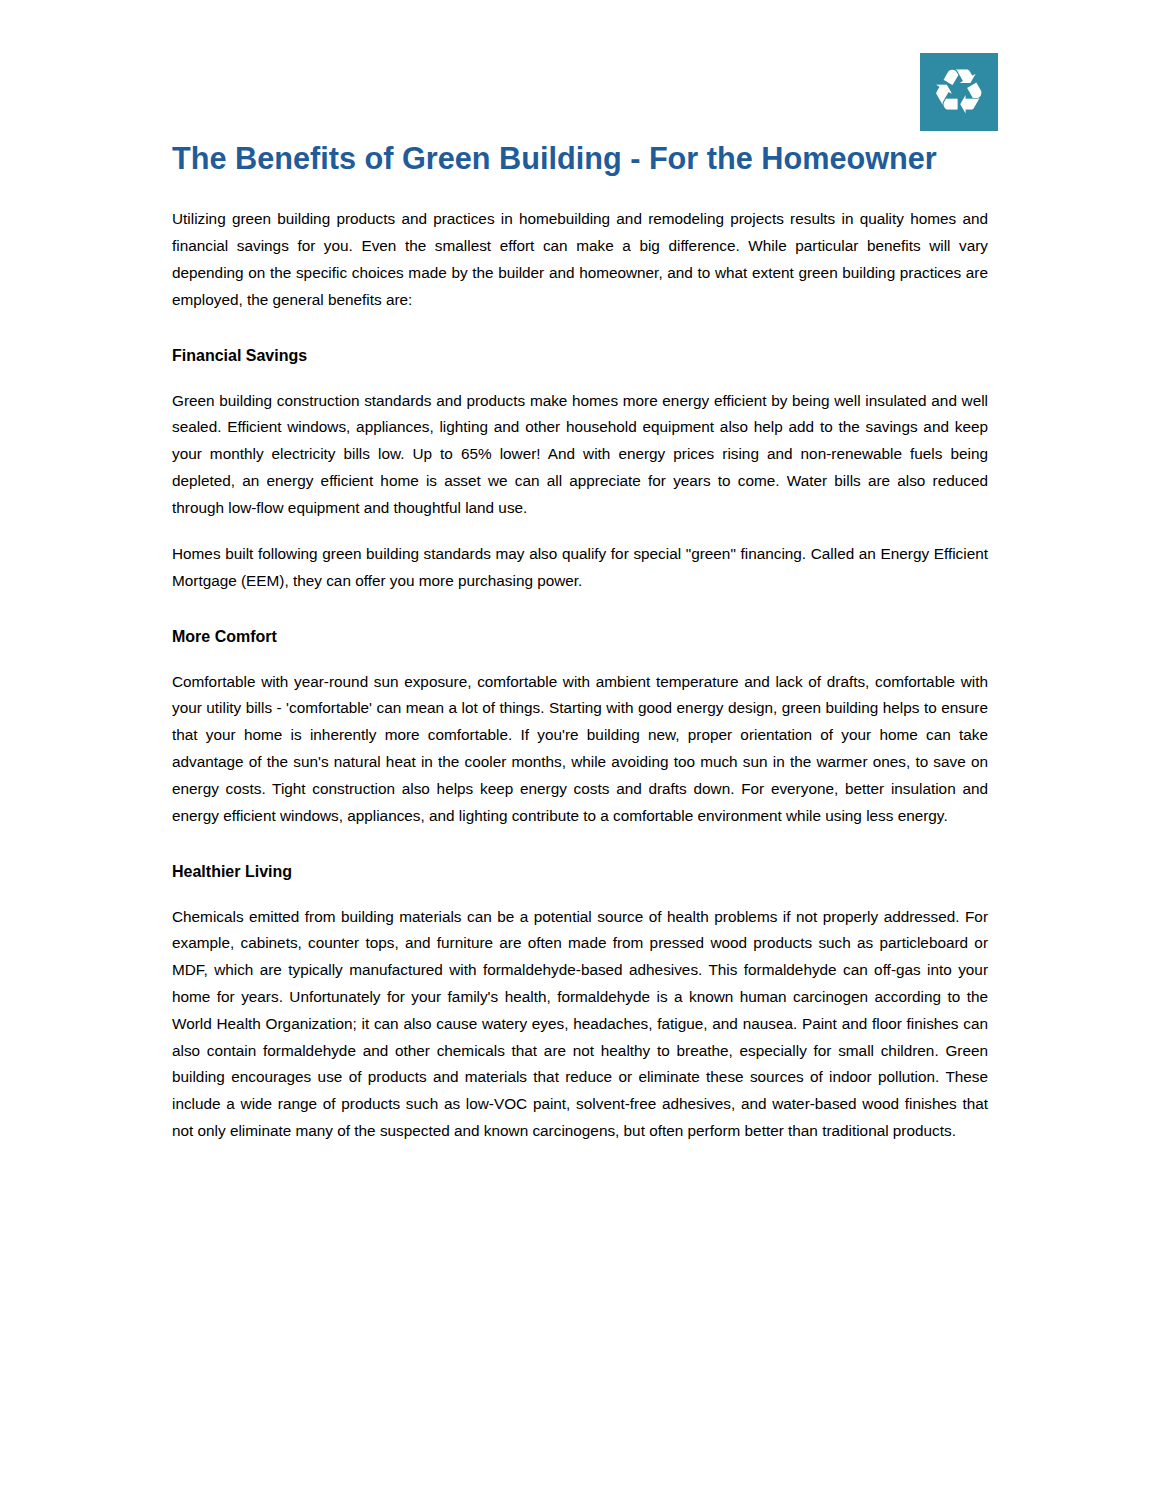The Benefits of Green Building - For the Homeowner
Utilizing green building products and practices in homebuilding and remodeling projects results in quality homes and financial savings for you. Even the smallest effort can make a big difference. While particular benefits will vary depending on the specific choices made by the builder and homeowner, and to what extent green building practices are employed, the general benefits are:
Financial Savings
Green building construction standards and products make homes more energy efficient by being well insulated and well sealed. Efficient windows, appliances, lighting and other household equipment also help add to the savings and keep your monthly electricity bills low. Up to 65% lower! And with energy prices rising and non-renewable fuels being depleted, an energy efficient home is asset we can all appreciate for years to come. Water bills are also reduced through low-flow equipment and thoughtful land use.
Homes built following green building standards may also qualify for special "green" financing. Called an Energy Efficient Mortgage (EEM), they can offer you more purchasing power.
More Comfort
Comfortable with year-round sun exposure, comfortable with ambient temperature and lack of drafts, comfortable with your utility bills - 'comfortable' can mean a lot of things. Starting with good energy design, green building helps to ensure that your home is inherently more comfortable. If you're building new, proper orientation of your home can take advantage of the sun's natural heat in the cooler months, while avoiding too much sun in the warmer ones, to save on energy costs. Tight construction also helps keep energy costs and drafts down. For everyone, better insulation and energy efficient windows, appliances, and lighting contribute to a comfortable environment while using less energy.
Healthier Living
Chemicals emitted from building materials can be a potential source of health problems if not properly addressed. For example, cabinets, counter tops, and furniture are often made from pressed wood products such as particleboard or MDF, which are typically manufactured with formaldehyde-based adhesives. This formaldehyde can off-gas into your home for years. Unfortunately for your family's health, formaldehyde is a known human carcinogen according to the World Health Organization; it can also cause watery eyes, headaches, fatigue, and nausea. Paint and floor finishes can also contain formaldehyde and other chemicals that are not healthy to breathe, especially for small children. Green building encourages use of products and materials that reduce or eliminate these sources of indoor pollution. These include a wide range of products such as low-VOC paint, solvent-free adhesives, and water-based wood finishes that not only eliminate many of the suspected and known carcinogens, but often perform better than traditional products.